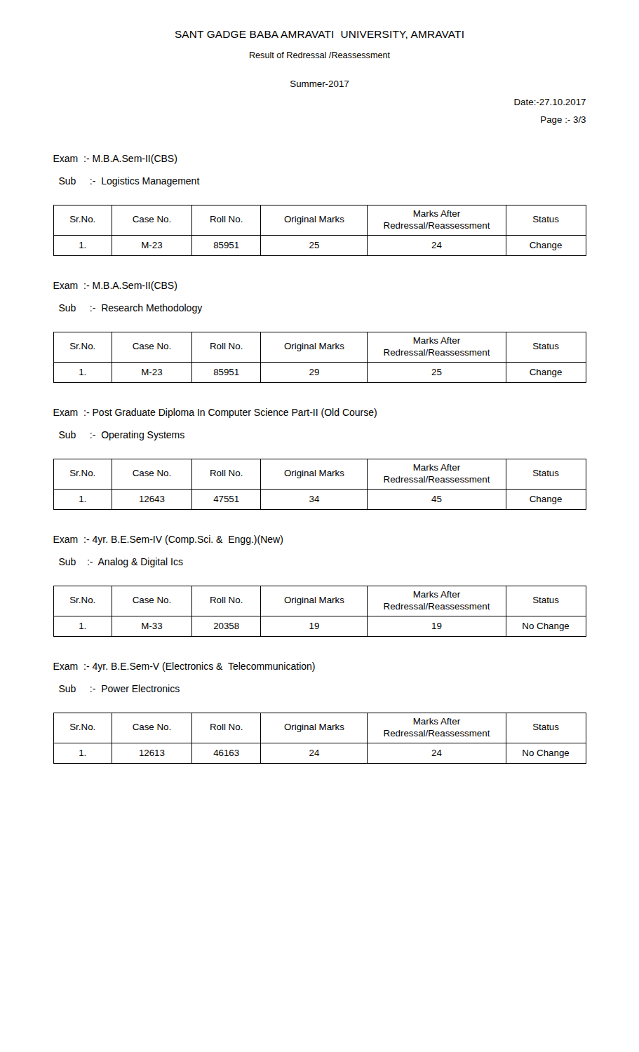SANT GADGE BABA AMRAVATI UNIVERSITY, AMRAVATI
Result of Redressal /Reassessment
Summer-2017
Date:-27.10.2017
Page :- 3/3
Exam :- M.B.A.Sem-II(CBS)
Sub :- Logistics Management
| Sr.No. | Case No. | Roll No. | Original Marks | Marks After Redressal/Reassessment | Status |
| --- | --- | --- | --- | --- | --- |
| 1. | M-23 | 85951 | 25 | 24 | Change |
Exam :- M.B.A.Sem-II(CBS)
Sub :- Research Methodology
| Sr.No. | Case No. | Roll No. | Original Marks | Marks After Redressal/Reassessment | Status |
| --- | --- | --- | --- | --- | --- |
| 1. | M-23 | 85951 | 29 | 25 | Change |
Exam :- Post Graduate Diploma In Computer Science Part-II (Old Course)
Sub :- Operating Systems
| Sr.No. | Case No. | Roll No. | Original Marks | Marks After Redressal/Reassessment | Status |
| --- | --- | --- | --- | --- | --- |
| 1. | 12643 | 47551 | 34 | 45 | Change |
Exam :- 4yr. B.E.Sem-IV (Comp.Sci. & Engg.)(New)
Sub :- Analog & Digital Ics
| Sr.No. | Case No. | Roll No. | Original Marks | Marks After Redressal/Reassessment | Status |
| --- | --- | --- | --- | --- | --- |
| 1. | M-33 | 20358 | 19 | 19 | No Change |
Exam :- 4yr. B.E.Sem-V (Electronics & Telecommunication)
Sub :- Power Electronics
| Sr.No. | Case No. | Roll No. | Original Marks | Marks After Redressal/Reassessment | Status |
| --- | --- | --- | --- | --- | --- |
| 1. | 12613 | 46163 | 24 | 24 | No Change |